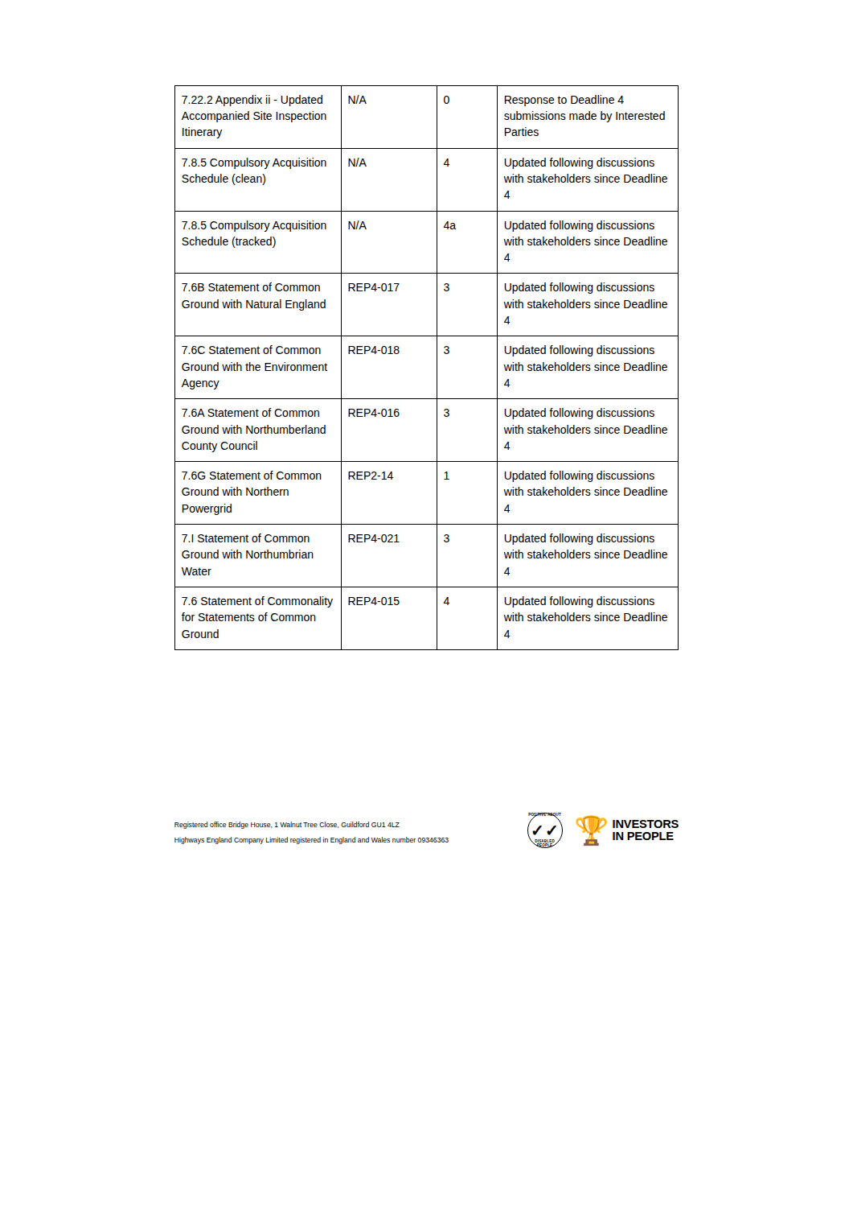| 7.22.2 Appendix ii - Updated Accompanied Site Inspection Itinerary | N/A | 0 | Response to Deadline 4 submissions made by Interested Parties |
| 7.8.5 Compulsory Acquisition Schedule (clean) | N/A | 4 | Updated following discussions with stakeholders since Deadline 4 |
| 7.8.5 Compulsory Acquisition Schedule (tracked) | N/A | 4a | Updated following discussions with stakeholders since Deadline 4 |
| 7.6B Statement of Common Ground with Natural England | REP4-017 | 3 | Updated following discussions with stakeholders since Deadline 4 |
| 7.6C Statement of Common Ground with the Environment Agency | REP4-018 | 3 | Updated following discussions with stakeholders since Deadline 4 |
| 7.6A Statement of Common Ground with Northumberland County Council | REP4-016 | 3 | Updated following discussions with stakeholders since Deadline 4 |
| 7.6G Statement of Common Ground with Northern Powergrid | REP2-14 | 1 | Updated following discussions with stakeholders since Deadline 4 |
| 7.I Statement of Common Ground with Northumbrian Water | REP4-021 | 3 | Updated following discussions with stakeholders since Deadline 4 |
| 7.6 Statement of Commonality for Statements of Common Ground | REP4-015 | 4 | Updated following discussions with stakeholders since Deadline 4 |
Registered office Bridge House, 1 Walnut Tree Close, Guildford GU1 4LZ
Highways England Company Limited registered in England and Wales number 09346363
POSITIVE ABOUT ✓✓ DISABLED PEOPLE
🏆 INVESTORS
IN PEOPLE